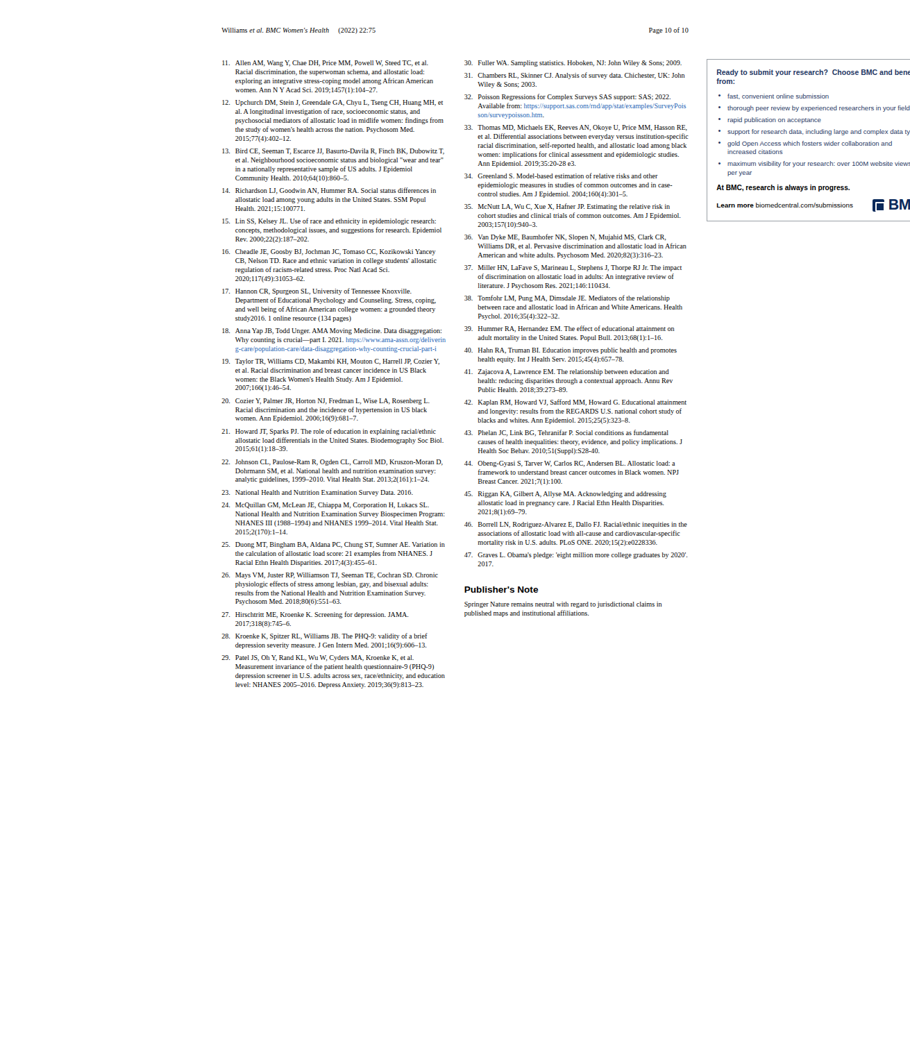Williams et al. BMC Women's Health (2022) 22:75
Page 10 of 10
Allen AM, Wang Y, Chae DH, Price MM, Powell W, Steed TC, et al. Racial discrimination, the superwoman schema, and allostatic load: exploring an integrative stress-coping model among African American women. Ann N Y Acad Sci. 2019;1457(1):104–27.
Upchurch DM, Stein J, Greendale GA, Chyu L, Tseng CH, Huang MH, et al. A longitudinal investigation of race, socioeconomic status, and psychosocial mediators of allostatic load in midlife women: findings from the study of women's health across the nation. Psychosom Med. 2015;77(4):402–12.
Bird CE, Seeman T, Escarce JJ, Basurto-Davila R, Finch BK, Dubowitz T, et al. Neighbourhood socioeconomic status and biological "wear and tear" in a nationally representative sample of US adults. J Epidemiol Community Health. 2010;64(10):860–5.
Richardson LJ, Goodwin AN, Hummer RA. Social status differences in allostatic load among young adults in the United States. SSM Popul Health. 2021;15:100771.
Lin SS, Kelsey JL. Use of race and ethnicity in epidemiologic research: concepts, methodological issues, and suggestions for research. Epidemiol Rev. 2000;22(2):187–202.
Cheadle JE, Goosby BJ, Jochman JC, Tomaso CC, Kozikowski Yancey CB, Nelson TD. Race and ethnic variation in college students' allostatic regulation of racism-related stress. Proc Natl Acad Sci. 2020;117(49):31053–62.
Hannon CR, Spurgeon SL, University of Tennessee Knoxville. Department of Educational Psychology and Counseling. Stress, coping, and well being of African American college women: a grounded theory study2016. 1 online resource (134 pages)
Anna Yap JB, Todd Unger. AMA Moving Medicine. Data disaggregation: Why counting is crucial—part I. 2021. https://www.ama-assn.org/delivering-care/population-care/data-disaggregation-why-counting-crucial-part-i
Taylor TR, Williams CD, Makambi KH, Mouton C, Harrell JP, Cozier Y, et al. Racial discrimination and breast cancer incidence in US Black women: the Black Women's Health Study. Am J Epidemiol. 2007;166(1):46–54.
Cozier Y, Palmer JR, Horton NJ, Fredman L, Wise LA, Rosenberg L. Racial discrimination and the incidence of hypertension in US black women. Ann Epidemiol. 2006;16(9):681–7.
Howard JT, Sparks PJ. The role of education in explaining racial/ethnic allostatic load differentials in the United States. Biodemography Soc Biol. 2015;61(1):18–39.
Johnson CL, Paulose-Ram R, Ogden CL, Carroll MD, Kruszon-Moran D, Dohrmann SM, et al. National health and nutrition examination survey: analytic guidelines, 1999–2010. Vital Health Stat. 2013;2(161):1–24.
National Health and Nutrition Examination Survey Data. 2016.
McQuillan GM, McLean JE, Chiappa M, Corporation H, Lukacs SL. National Health and Nutrition Examination Survey Biospecimen Program: NHANES III (1988–1994) and NHANES 1999–2014. Vital Health Stat. 2015;2(170):1–14.
Duong MT, Bingham BA, Aldana PC, Chung ST, Sumner AE. Variation in the calculation of allostatic load score: 21 examples from NHANES. J Racial Ethn Health Disparities. 2017;4(3):455–61.
Mays VM, Juster RP, Williamson TJ, Seeman TE, Cochran SD. Chronic physiologic effects of stress among lesbian, gay, and bisexual adults: results from the National Health and Nutrition Examination Survey. Psychosom Med. 2018;80(6):551–63.
Hirschtritt ME, Kroenke K. Screening for depression. JAMA. 2017;318(8):745–6.
Kroenke K, Spitzer RL, Williams JB. The PHQ-9: validity of a brief depression severity measure. J Gen Intern Med. 2001;16(9):606–13.
Patel JS, Oh Y, Rand KL, Wu W, Cyders MA, Kroenke K, et al. Measurement invariance of the patient health questionnaire-9 (PHQ-9) depression screener in U.S. adults across sex, race/ethnicity, and education level: NHANES 2005–2016. Depress Anxiety. 2019;36(9):813–23.
Fuller WA. Sampling statistics. Hoboken, NJ: John Wiley & Sons; 2009.
Chambers RL, Skinner CJ. Analysis of survey data. Chichester, UK: John Wiley & Sons; 2003.
Poisson Regressions for Complex Surveys SAS support: SAS; 2022. Available from: https://support.sas.com/rnd/app/stat/examples/SurveyPoisson/surveypoisson.htm.
Thomas MD, Michaels EK, Reeves AN, Okoye U, Price MM, Hasson RE, et al. Differential associations between everyday versus institution-specific racial discrimination, self-reported health, and allostatic load among black women: implications for clinical assessment and epidemiologic studies. Ann Epidemiol. 2019;35:20-28 e3.
Greenland S. Model-based estimation of relative risks and other epidemiologic measures in studies of common outcomes and in case-control studies. Am J Epidemiol. 2004;160(4):301–5.
McNutt LA, Wu C, Xue X, Hafner JP. Estimating the relative risk in cohort studies and clinical trials of common outcomes. Am J Epidemiol. 2003;157(10):940–3.
Van Dyke ME, Baumhofer NK, Slopen N, Mujahid MS, Clark CR, Williams DR, et al. Pervasive discrimination and allostatic load in African American and white adults. Psychosom Med. 2020;82(3):316–23.
Miller HN, LaFave S, Marineau L, Stephens J, Thorpe RJ Jr. The impact of discrimination on allostatic load in adults: An integrative review of literature. J Psychosom Res. 2021;146:110434.
Tomfohr LM, Pung MA, Dimsdale JE. Mediators of the relationship between race and allostatic load in African and White Americans. Health Psychol. 2016;35(4):322–32.
Hummer RA, Hernandez EM. The effect of educational attainment on adult mortality in the United States. Popul Bull. 2013;68(1):1–16.
Hahn RA, Truman BI. Education improves public health and promotes health equity. Int J Health Serv. 2015;45(4):657–78.
Zajacova A, Lawrence EM. The relationship between education and health: reducing disparities through a contextual approach. Annu Rev Public Health. 2018;39:273–89.
Kaplan RM, Howard VJ, Safford MM, Howard G. Educational attainment and longevity: results from the REGARDS U.S. national cohort study of blacks and whites. Ann Epidemiol. 2015;25(5):323–8.
Phelan JC, Link BG, Tehranifar P. Social conditions as fundamental causes of health inequalities: theory, evidence, and policy implications. J Health Soc Behav. 2010;51(Suppl):S28-40.
Obeng-Gyasi S, Tarver W, Carlos RC, Andersen BL. Allostatic load: a framework to understand breast cancer outcomes in Black women. NPJ Breast Cancer. 2021;7(1):100.
Riggan KA, Gilbert A, Allyse MA. Acknowledging and addressing allostatic load in pregnancy care. J Racial Ethn Health Disparities. 2021;8(1):69–79.
Borrell LN, Rodriguez-Alvarez E, Dallo FJ. Racial/ethnic inequities in the associations of allostatic load with all-cause and cardiovascular-specific mortality risk in U.S. adults. PLoS ONE. 2020;15(2):e0228336.
Graves L. Obama's pledge: 'eight million more college graduates by 2020'. 2017.
Publisher's Note
Springer Nature remains neutral with regard to jurisdictional claims in published maps and institutional affiliations.
Ready to submit your research? Choose BMC and benefit from:
fast, convenient online submission
thorough peer review by experienced researchers in your field
rapid publication on acceptance
support for research data, including large and complex data types
gold Open Access which fosters wider collaboration and increased citations
maximum visibility for your research: over 100M website views per year
At BMC, research is always in progress.
Learn more biomedcentral.com/submissions
BMC